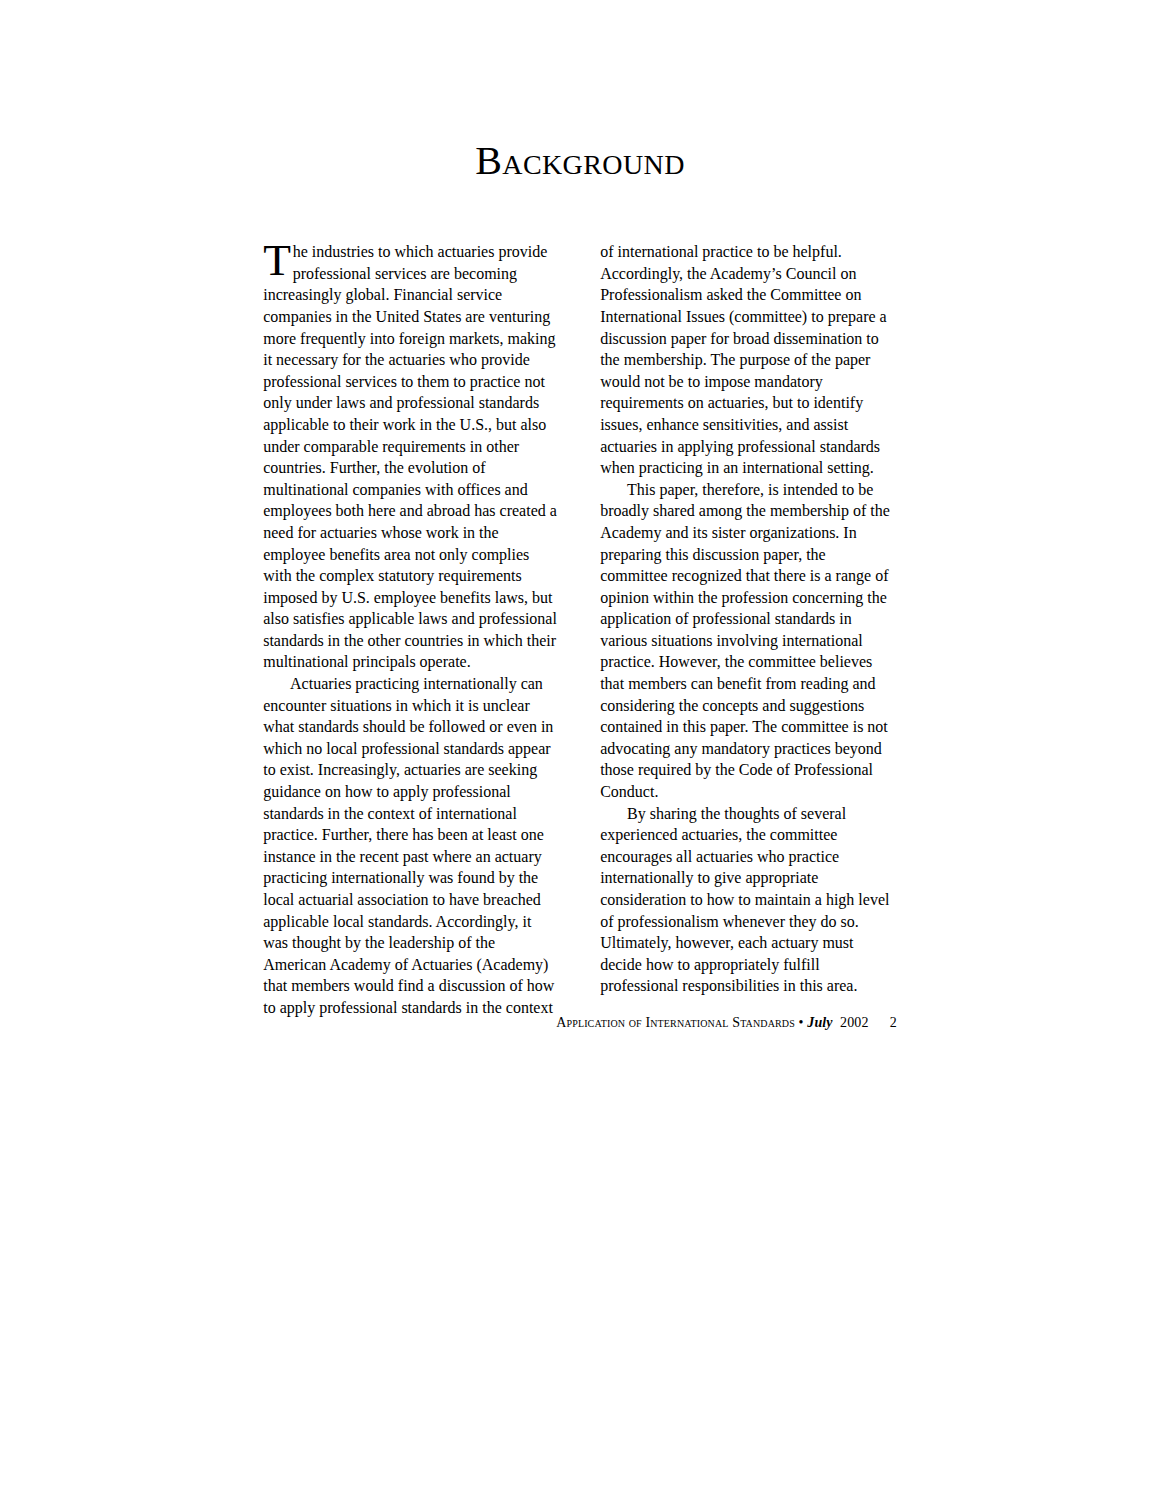Background
The industries to which actuaries provide professional services are becoming increasingly global. Financial service companies in the United States are venturing more frequently into foreign markets, making it necessary for the actuaries who provide professional services to them to practice not only under laws and professional standards applicable to their work in the U.S., but also under comparable requirements in other countries. Further, the evolution of multinational companies with offices and employees both here and abroad has created a need for actuaries whose work in the employee benefits area not only complies with the complex statutory requirements imposed by U.S. employee benefits laws, but also satisfies applicable laws and professional standards in the other countries in which their multinational principals operate.
Actuaries practicing internationally can encounter situations in which it is unclear what standards should be followed or even in which no local professional standards appear to exist. Increasingly, actuaries are seeking guidance on how to apply professional standards in the context of international practice. Further, there has been at least one instance in the recent past where an actuary practicing internationally was found by the local actuarial association to have breached applicable local standards. Accordingly, it was thought by the leadership of the American Academy of Actuaries (Academy) that members would find a discussion of how to apply professional standards in the context of international practice to be helpful. Accordingly, the Academy’s Council on Professionalism asked the Committee on International Issues (committee) to prepare a discussion paper for broad dissemination to the membership. The purpose of the paper would not be to impose mandatory requirements on actuaries, but to identify issues, enhance sensitivities, and assist actuaries in applying professional standards when practicing in an international setting.
This paper, therefore, is intended to be broadly shared among the membership of the Academy and its sister organizations. In preparing this discussion paper, the committee recognized that there is a range of opinion within the profession concerning the application of professional standards in various situations involving international practice. However, the committee believes that members can benefit from reading and considering the concepts and suggestions contained in this paper. The committee is not advocating any mandatory practices beyond those required by the Code of Professional Conduct.
By sharing the thoughts of several experienced actuaries, the committee encourages all actuaries who practice internationally to give appropriate consideration to how to maintain a high level of professionalism whenever they do so. Ultimately, however, each actuary must decide how to appropriately fulfill professional responsibilities in this area.
Application of International Standards • July 20022